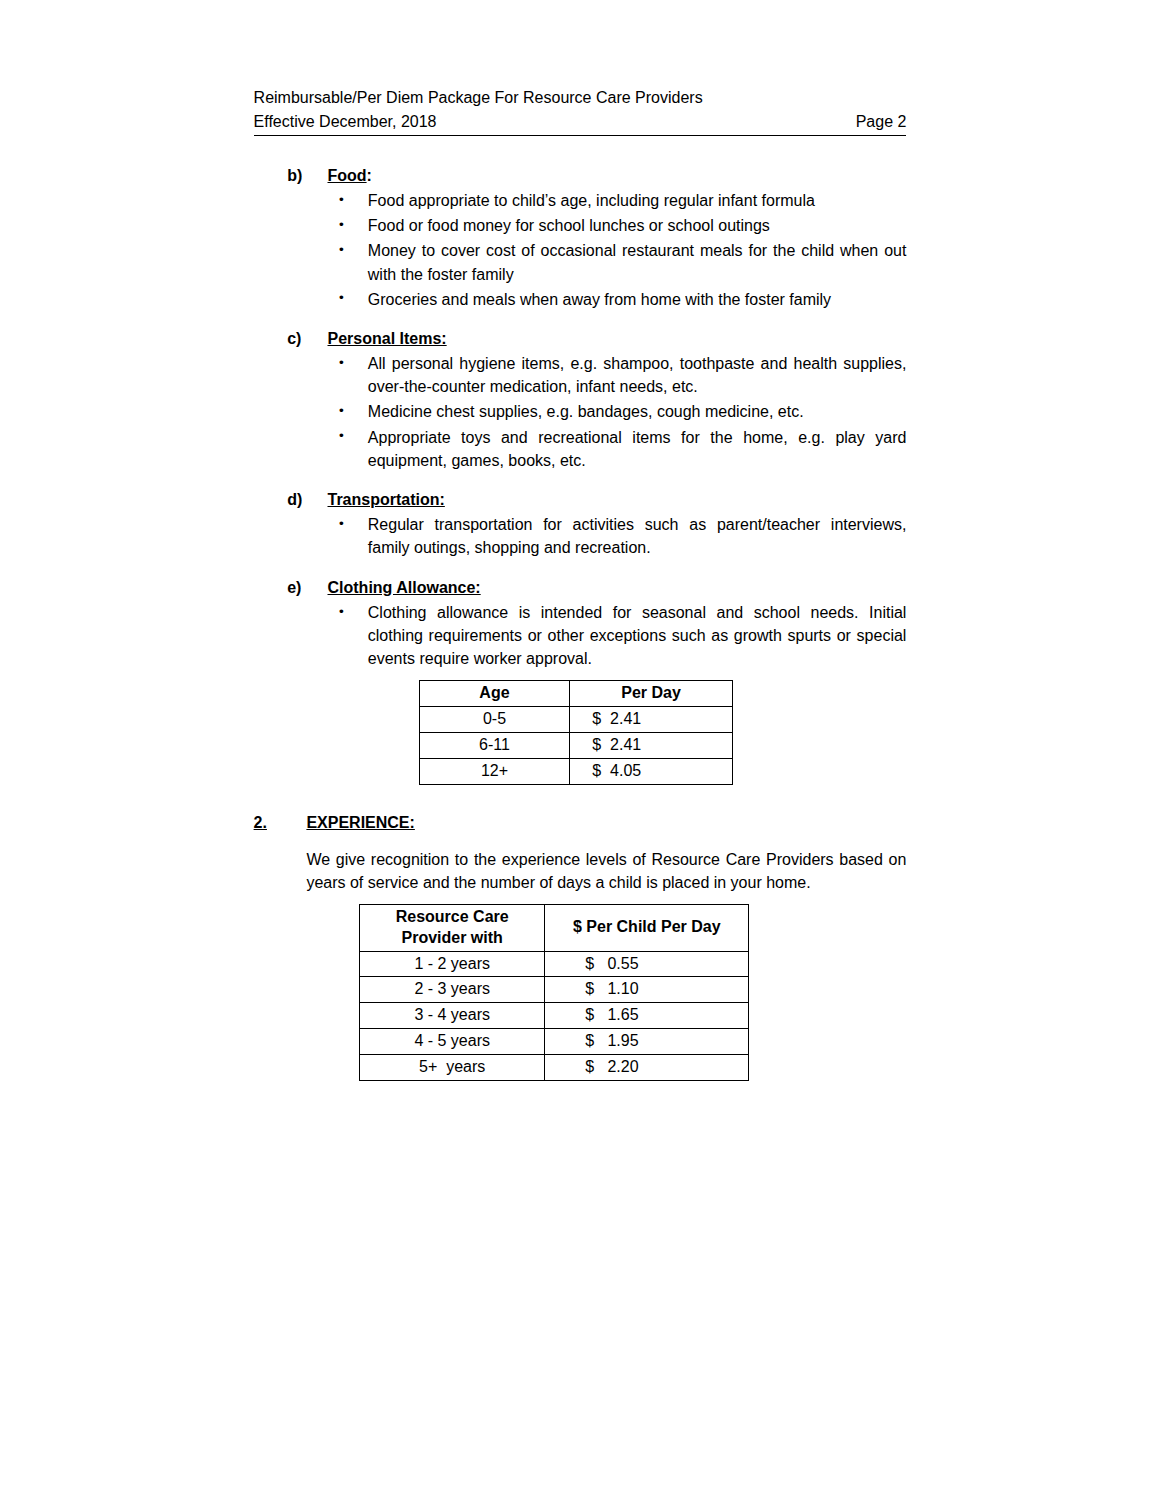Reimbursable/Per Diem Package For Resource Care Providers
Effective December, 2018
Page 2
b)
Food:
Food appropriate to child’s age, including regular infant formula
Food or food money for school lunches or school outings
Money to cover cost of occasional restaurant meals for the child when out with the foster family
Groceries and meals when away from home with the foster family
c)
Personal Items:
All personal hygiene items, e.g. shampoo, toothpaste and health supplies, over-the-counter medication, infant needs, etc.
Medicine chest supplies, e.g. bandages, cough medicine, etc.
Appropriate toys and recreational items for the home, e.g. play yard equipment, games, books, etc.
d)
Transportation:
Regular transportation for activities such as parent/teacher interviews, family outings, shopping and recreation.
e)
Clothing Allowance:
Clothing allowance is intended for seasonal and school needs. Initial clothing requirements or other exceptions such as growth spurts or special events require worker approval.
| Age | Per Day |
| --- | --- |
| 0-5 | $ 2.41 |
| 6-11 | $ 2.41 |
| 12+ | $ 4.05 |
2.
EXPERIENCE:
We give recognition to the experience levels of Resource Care Providers based on years of service and the number of days a child is placed in your home.
| Resource Care Provider with | $ Per Child Per Day |
| --- | --- |
| 1 - 2 years | $ 0.55 |
| 2 - 3 years | $ 1.10 |
| 3 - 4 years | $ 1.65 |
| 4 - 5 years | $ 1.95 |
| 5+ years | $ 2.20 |